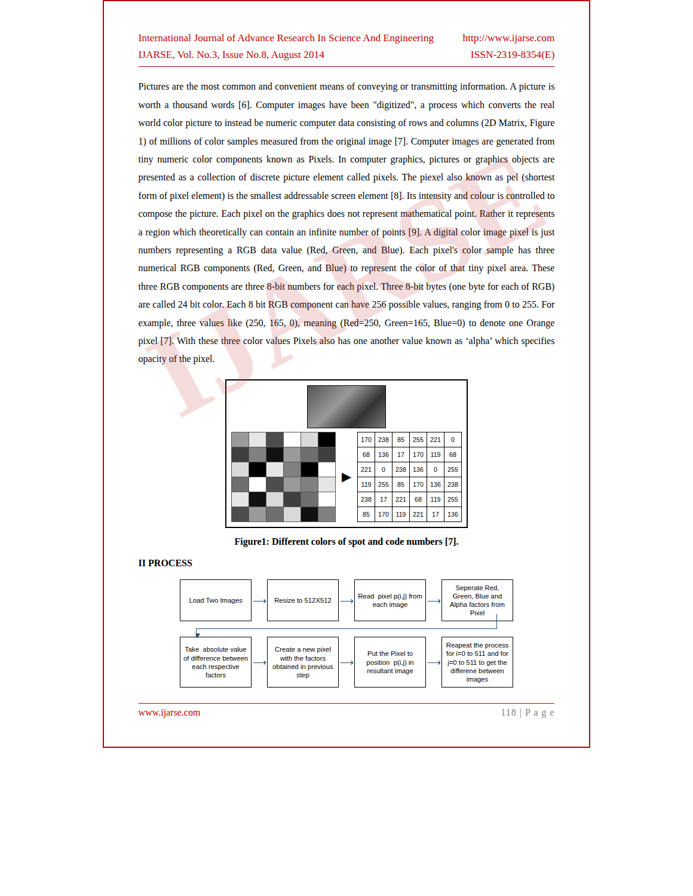IJARSE
International Journal of Advance Research In Science And Engineering
IJARSE, Vol. No.3, Issue No.8, August 2014
http://www.ijarse.com
ISSN-2319-8354(E)
Pictures are the most common and convenient means of conveying or transmitting information. A picture is worth a thousand words [6]. Computer images have been "digitized", a process which converts the real world color picture to instead be numeric computer data consisting of rows and columns (2D Matrix, Figure 1) of millions of color samples measured from the original image [7]. Computer images are generated from tiny numeric color components known as Pixels. In computer graphics, pictures or graphics objects are presented as a collection of discrete picture element called pixels. The piexel also known as pel (shortest form of pixel element) is the smallest addressable screen element [8]. Its intensity and colour is controlled to compose the picture. Each pixel on the graphics does not represent mathematical point. Rather it represents a region which theoretically can contain an infinite number of points [9]. A digital color image pixel is just numbers representing a RGB data value (Red, Green, and Blue). Each pixel's color sample has three numerical RGB components (Red, Green, and Blue) to represent the color of that tiny pixel area. These three RGB components are three 8-bit numbers for each pixel. Three 8-bit bytes (one byte for each of RGB) are called 24 bit color. Each 8 bit RGB component can have 256 possible values, ranging from 0 to 255. For example, three values like (250, 165, 0), meaning (Red=250, Green=165, Blue=0) to denote one Orange pixel [7]. With these three color values Pixels also has one another value known as ‘alpha’ which specifies opacity of the pixel.
▶
| 170 | 238 | 85 | 255 | 221 | 0 |
| 68 | 136 | 17 | 170 | 119 | 68 |
| 221 | 0 | 238 | 136 | 0 | 255 |
| 119 | 255 | 85 | 170 | 136 | 238 |
| 238 | 17 | 221 | 68 | 119 | 255 |
| 85 | 170 | 119 | 221 | 17 | 136 |
Figure1: Different colors of spot and code numbers [7].
II PROCESS
Load Two Images
⟶
Resize to 512X512
⟶
Read pixel p(i,j) from each image
⟶
Seperate Red, Green, Blue and Alpha factors from Pixel
▼
Take absolute value of difference between each respective factors
⟶
Create a new pixel with the factors obtained in previous step
⟶
Put the Pixel to position p(i,j) in resultant image
⟶
Reapeat the process for i=0 to 511 and for j=0 to 511 to get the differene between images
www.ijarse.com
118 | P a g e